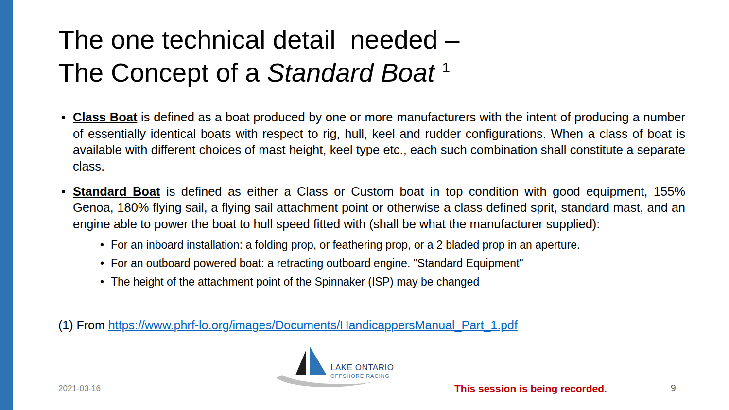The one technical detail needed –
The Concept of a Standard Boat 1
Class Boat is defined as a boat produced by one or more manufacturers with the intent of producing a number of essentially identical boats with respect to rig, hull, keel and rudder configurations. When a class of boat is available with different choices of mast height, keel type etc., each such combination shall constitute a separate class.
Standard Boat is defined as either a Class or Custom boat in top condition with good equipment, 155% Genoa, 180% flying sail, a flying sail attachment point or otherwise a class defined sprit, standard mast, and an engine able to power the boat to hull speed fitted with (shall be what the manufacturer supplied):
For an inboard installation: a folding prop, or feathering prop, or a 2 bladed prop in an aperture.
For an outboard powered boat: a retracting outboard engine. "Standard Equipment"
The height of the attachment point of the Spinnaker (ISP) may be changed
(1) From https://www.phrf-lo.org/images/Documents/HandicappersManual_Part_1.pdf
LAKE ONTARIO OFFSHORE RACING
2021-03-16
This session is being recorded.
9